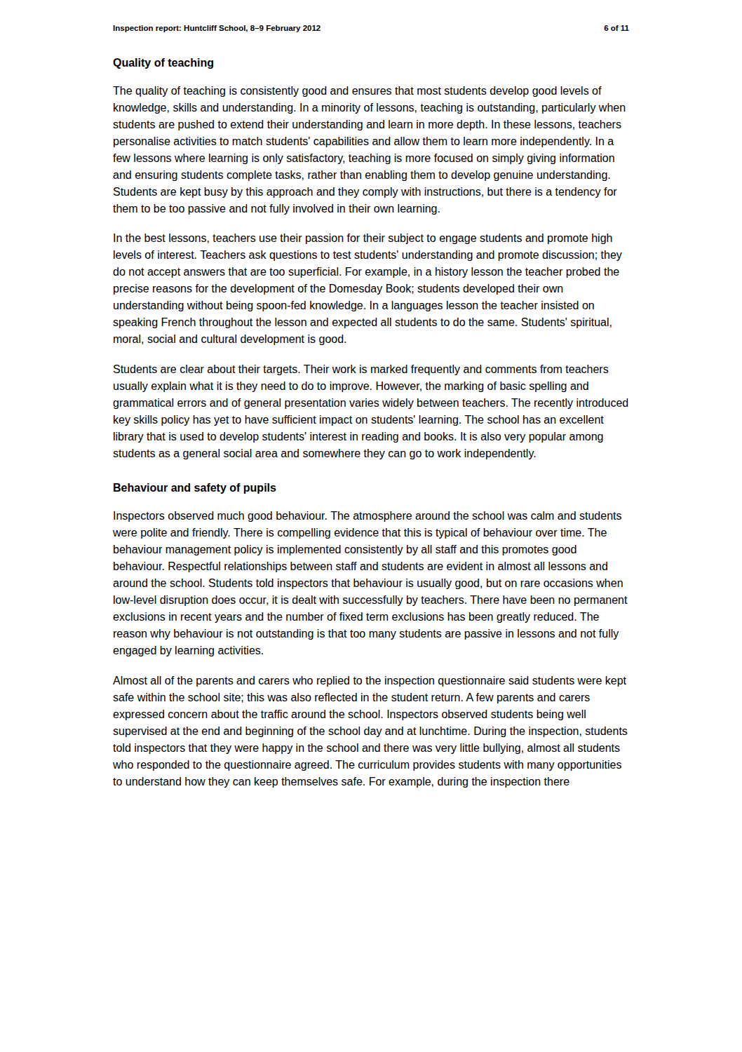Inspection report: Huntcliff School, 8–9 February 2012 6 of 11
Quality of teaching
The quality of teaching is consistently good and ensures that most students develop good levels of knowledge, skills and understanding. In a minority of lessons, teaching is outstanding, particularly when students are pushed to extend their understanding and learn in more depth. In these lessons, teachers personalise activities to match students' capabilities and allow them to learn more independently. In a few lessons where learning is only satisfactory, teaching is more focused on simply giving information and ensuring students complete tasks, rather than enabling them to develop genuine understanding. Students are kept busy by this approach and they comply with instructions, but there is a tendency for them to be too passive and not fully involved in their own learning.
In the best lessons, teachers use their passion for their subject to engage students and promote high levels of interest. Teachers ask questions to test students' understanding and promote discussion; they do not accept answers that are too superficial. For example, in a history lesson the teacher probed the precise reasons for the development of the Domesday Book; students developed their own understanding without being spoon-fed knowledge. In a languages lesson the teacher insisted on speaking French throughout the lesson and expected all students to do the same. Students' spiritual, moral, social and cultural development is good.
Students are clear about their targets. Their work is marked frequently and comments from teachers usually explain what it is they need to do to improve. However, the marking of basic spelling and grammatical errors and of general presentation varies widely between teachers. The recently introduced key skills policy has yet to have sufficient impact on students' learning. The school has an excellent library that is used to develop students' interest in reading and books. It is also very popular among students as a general social area and somewhere they can go to work independently.
Behaviour and safety of pupils
Inspectors observed much good behaviour. The atmosphere around the school was calm and students were polite and friendly. There is compelling evidence that this is typical of behaviour over time. The behaviour management policy is implemented consistently by all staff and this promotes good behaviour. Respectful relationships between staff and students are evident in almost all lessons and around the school. Students told inspectors that behaviour is usually good, but on rare occasions when low-level disruption does occur, it is dealt with successfully by teachers. There have been no permanent exclusions in recent years and the number of fixed term exclusions has been greatly reduced. The reason why behaviour is not outstanding is that too many students are passive in lessons and not fully engaged by learning activities.
Almost all of the parents and carers who replied to the inspection questionnaire said students were kept safe within the school site; this was also reflected in the student return. A few parents and carers expressed concern about the traffic around the school. Inspectors observed students being well supervised at the end and beginning of the school day and at lunchtime. During the inspection, students told inspectors that they were happy in the school and there was very little bullying, almost all students who responded to the questionnaire agreed. The curriculum provides students with many opportunities to understand how they can keep themselves safe. For example, during the inspection there